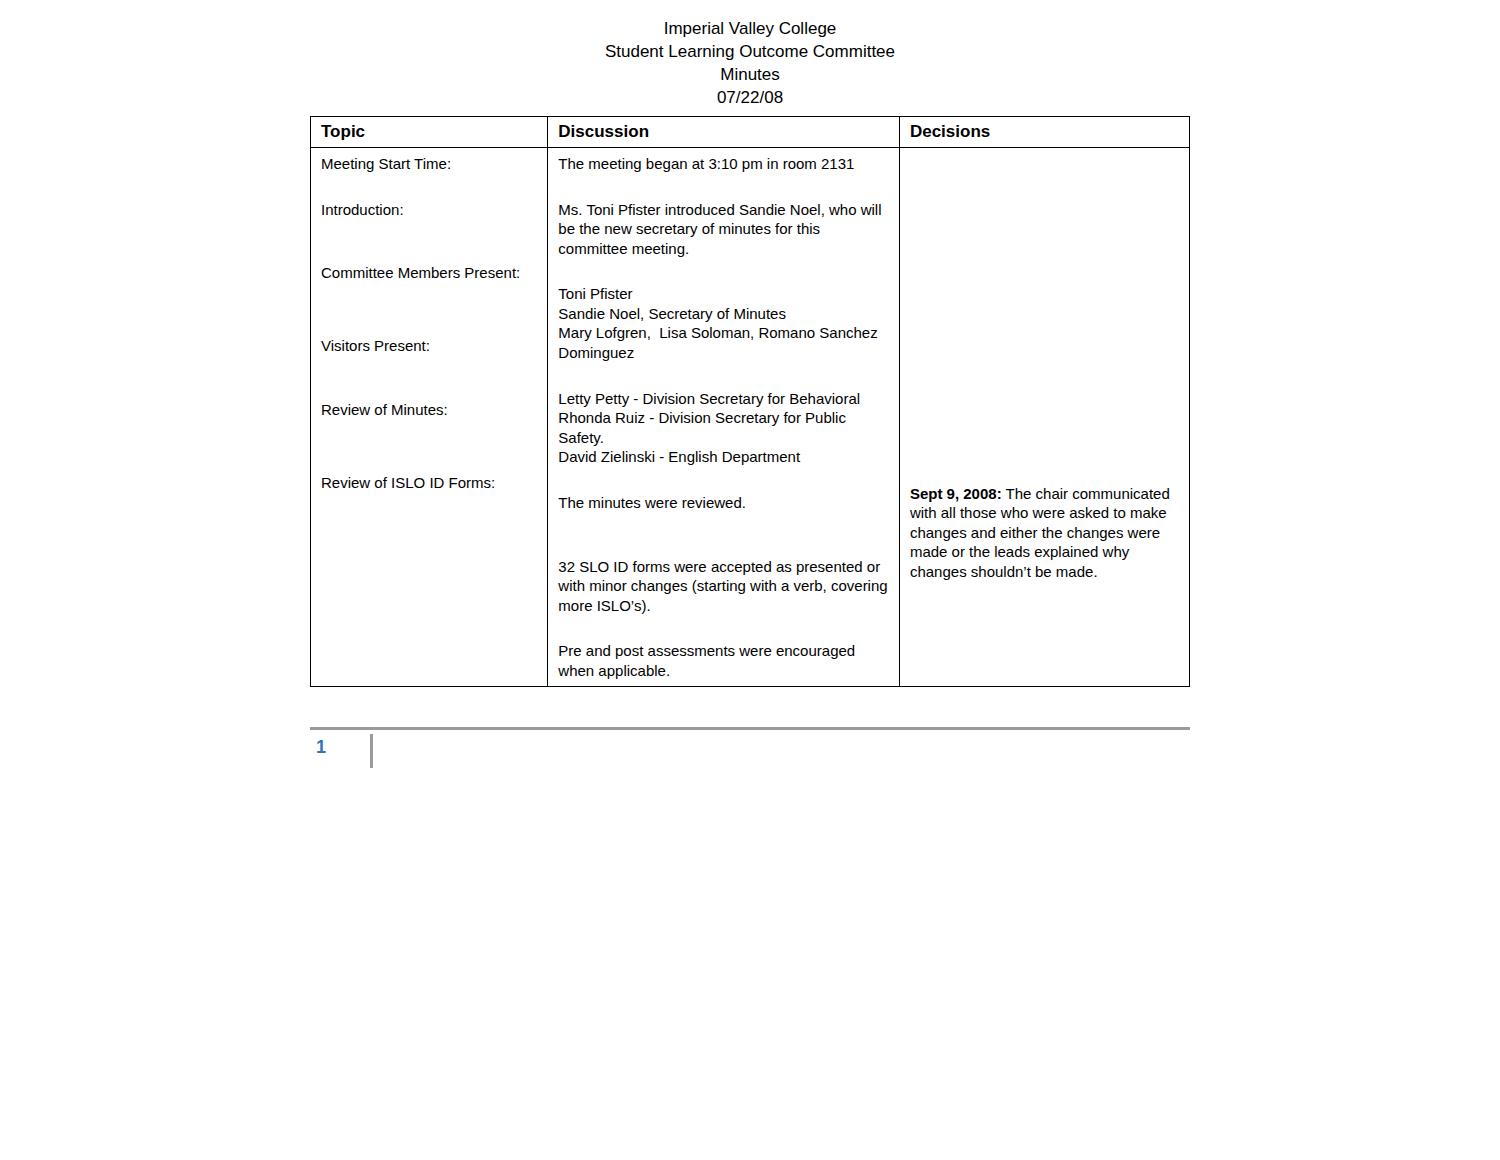Imperial Valley College
Student Learning Outcome Committee
Minutes
07/22/08
| Topic | Discussion | Decisions |
| --- | --- | --- |
| Meeting Start Time: Introduction: Committee Members Present: Visitors Present: Review of Minutes: Review of ISLO ID Forms: | The meeting began at 3:10 pm in room 2131 Ms. Toni Pfister introduced Sandie Noel, who will be the new secretary of minutes for this committee meeting. Toni Pfister Sandie Noel, Secretary of Minutes Mary Lofgren, Lisa Soloman, Romano Sanchez Dominguez Letty Petty - Division Secretary for Behavioral Rhonda Ruiz - Division Secretary for Public Safety. David Zielinski - English Department The minutes were reviewed. 32 SLO ID forms were accepted as presented or with minor changes (starting with a verb, covering more ISLO’s). Pre and post assessments were encouraged when applicable. | Sept 9, 2008: The chair communicated with all those who were asked to make changes and either the changes were made or the leads explained why changes shouldn’t be made. |
1